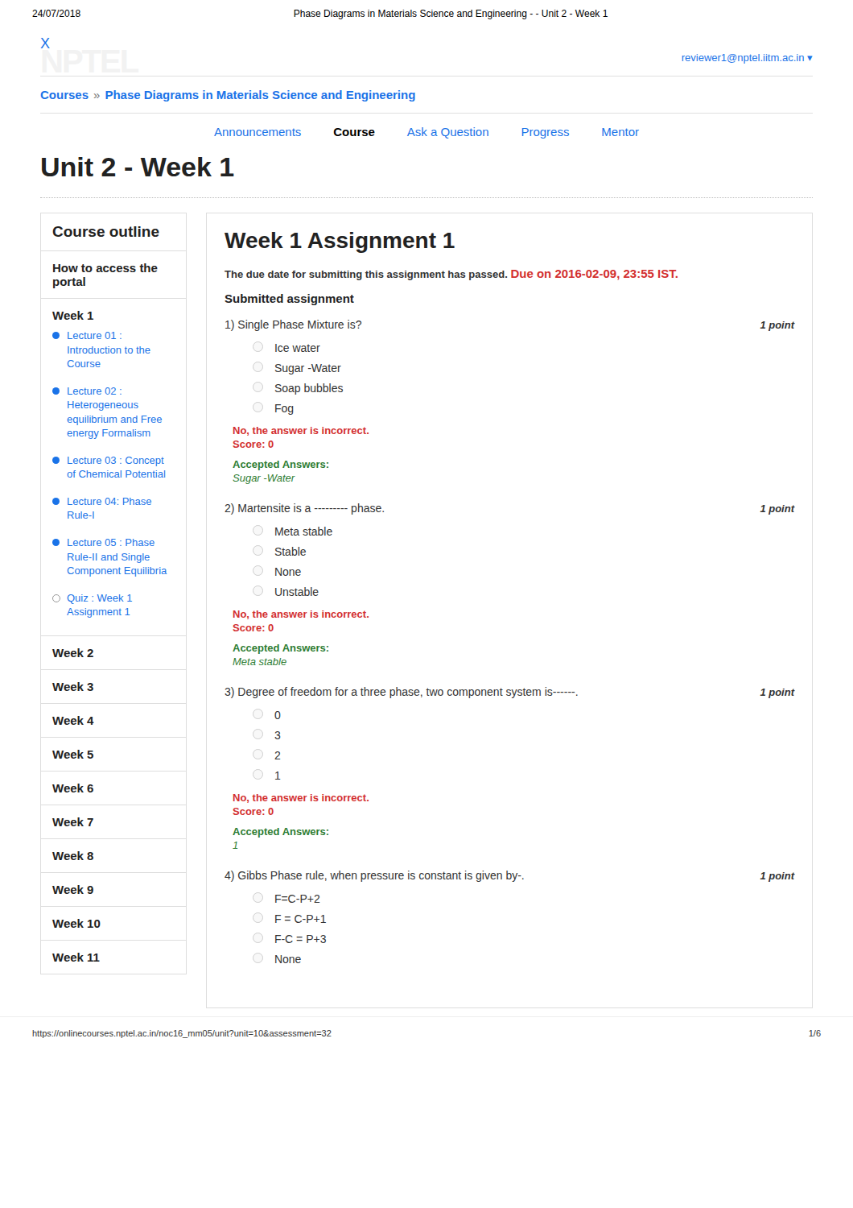24/07/2018
Phase Diagrams in Materials Science and Engineering - - Unit 2 - Week 1
X
NPTEL
reviewer1@nptel.iitm.ac.in ▾
Courses»Phase Diagrams in Materials Science and Engineering
Announcements Course Ask a Question Progress Mentor
Unit 2 - Week 1
Course outline
How to access the portal
Week 1
Lecture 01 : Introduction to the Course
Lecture 02 : Heterogeneous equilibrium and Free energy Formalism
Lecture 03 : Concept of Chemical Potential
Lecture 04: Phase Rule-I
Lecture 05 : Phase Rule-II and Single Component Equilibria
Quiz : Week 1 Assignment 1
Week 2
Week 3
Week 4
Week 5
Week 6
Week 7
Week 8
Week 9
Week 10
Week 11
Week 1 Assignment 1
The due date for submitting this assignment has passed. Due on 2016-02-09, 23:55 IST.
Submitted assignment
1) Single Phase Mixture is?
1 point
Ice water Sugar -Water Soap bubbles Fog
No, the answer is incorrect.
Score: 0
Accepted Answers:
Sugar -Water
2) Martensite is a --------- phase.
1 point
Meta stable Stable None Unstable
No, the answer is incorrect.
Score: 0
Accepted Answers:
Meta stable
3) Degree of freedom for a three phase, two component system is------.
1 point
0 3 2 1
No, the answer is incorrect.
Score: 0
Accepted Answers:
1
4) Gibbs Phase rule, when pressure is constant is given by-.
1 point
F=C-P+2 F = C-P+1 F-C = P+3 None
https://onlinecourses.nptel.ac.in/noc16_mm05/unit?unit=10&assessment=32
1/6